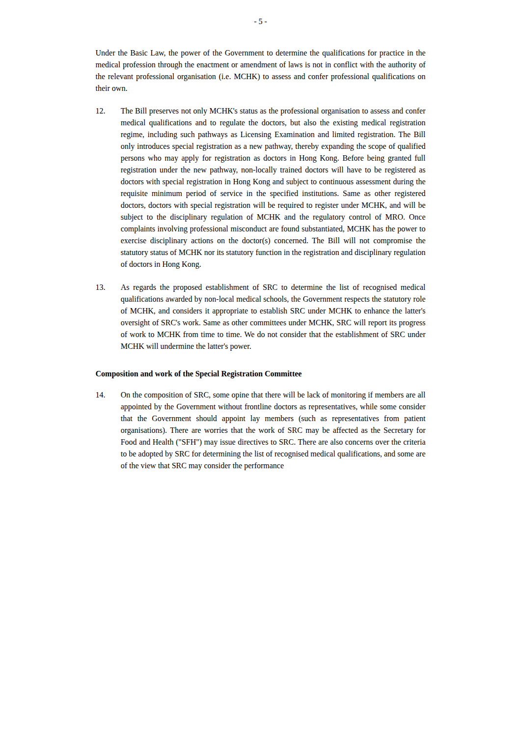- 5 -
Under the Basic Law, the power of the Government to determine the qualifications for practice in the medical profession through the enactment or amendment of laws is not in conflict with the authority of the relevant professional organisation (i.e. MCHK) to assess and confer professional qualifications on their own.
12. The Bill preserves not only MCHK's status as the professional organisation to assess and confer medical qualifications and to regulate the doctors, but also the existing medical registration regime, including such pathways as Licensing Examination and limited registration. The Bill only introduces special registration as a new pathway, thereby expanding the scope of qualified persons who may apply for registration as doctors in Hong Kong. Before being granted full registration under the new pathway, non-locally trained doctors will have to be registered as doctors with special registration in Hong Kong and subject to continuous assessment during the requisite minimum period of service in the specified institutions. Same as other registered doctors, doctors with special registration will be required to register under MCHK, and will be subject to the disciplinary regulation of MCHK and the regulatory control of MRO. Once complaints involving professional misconduct are found substantiated, MCHK has the power to exercise disciplinary actions on the doctor(s) concerned. The Bill will not compromise the statutory status of MCHK nor its statutory function in the registration and disciplinary regulation of doctors in Hong Kong.
13. As regards the proposed establishment of SRC to determine the list of recognised medical qualifications awarded by non-local medical schools, the Government respects the statutory role of MCHK, and considers it appropriate to establish SRC under MCHK to enhance the latter's oversight of SRC's work. Same as other committees under MCHK, SRC will report its progress of work to MCHK from time to time. We do not consider that the establishment of SRC under MCHK will undermine the latter's power.
Composition and work of the Special Registration Committee
14. On the composition of SRC, some opine that there will be lack of monitoring if members are all appointed by the Government without frontline doctors as representatives, while some consider that the Government should appoint lay members (such as representatives from patient organisations). There are worries that the work of SRC may be affected as the Secretary for Food and Health ("SFH") may issue directives to SRC. There are also concerns over the criteria to be adopted by SRC for determining the list of recognised medical qualifications, and some are of the view that SRC may consider the performance